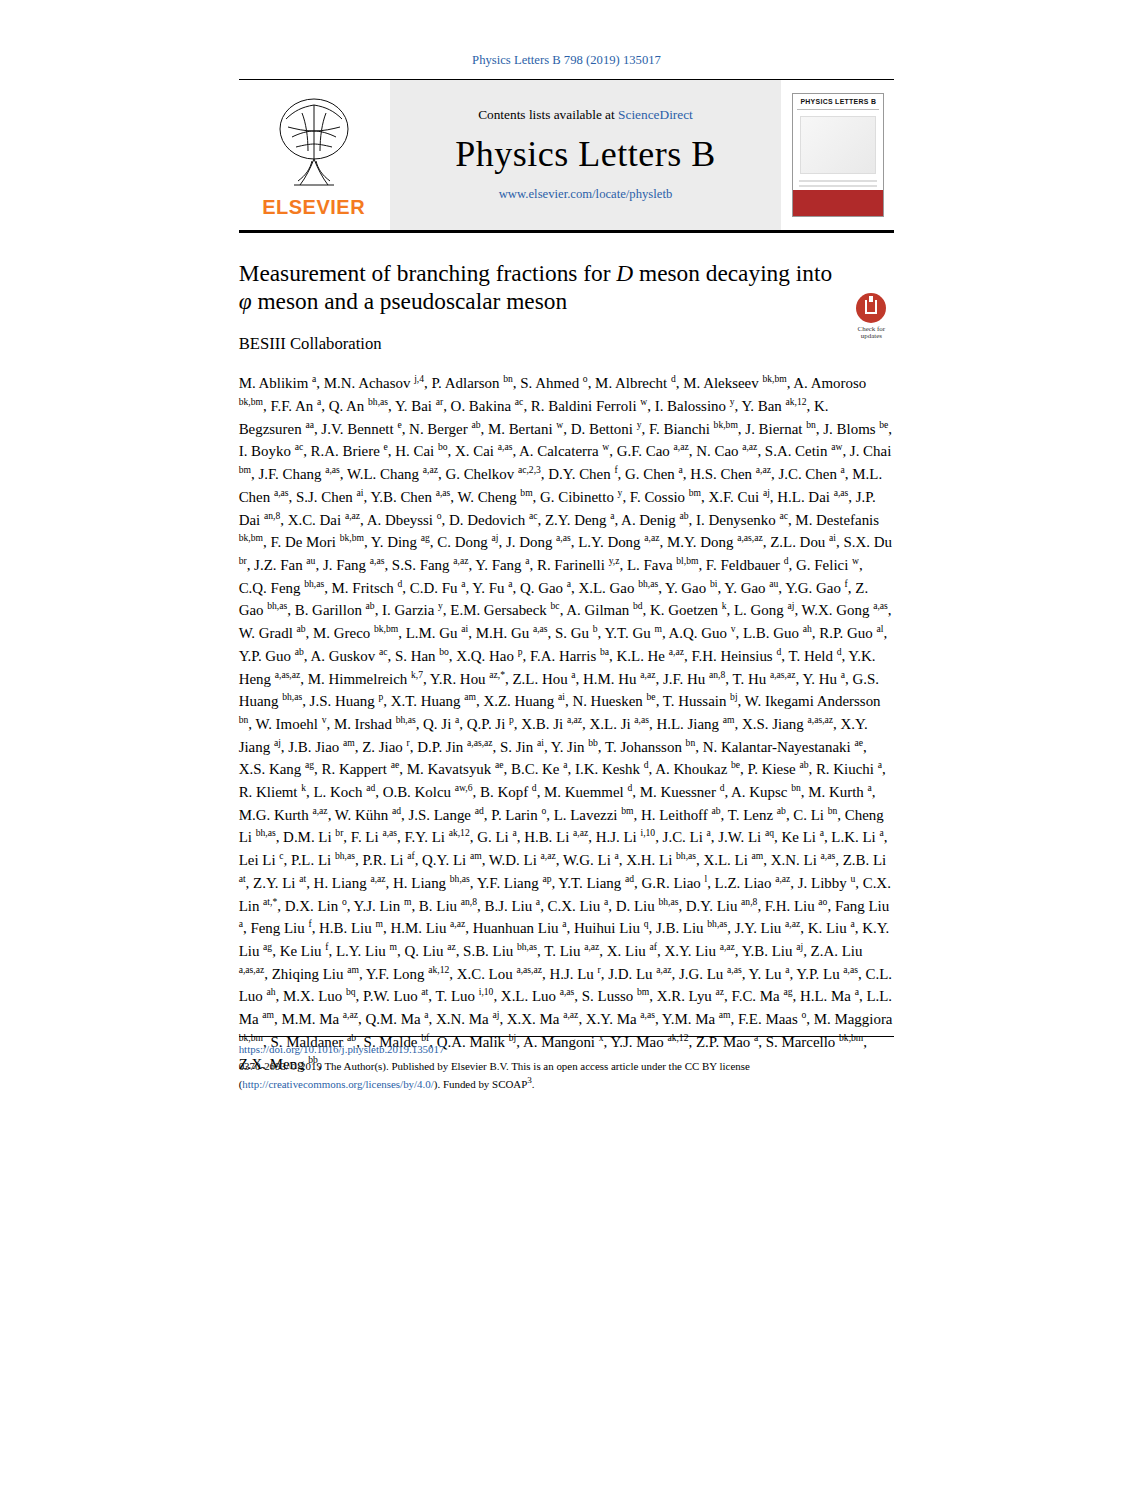Physics Letters B 798 (2019) 135017
ELSEVIER
Contents lists available at ScienceDirect
Physics Letters B
www.elsevier.com/locate/physletb
PHYSICS LETTERS B
Measurement of branching fractions for D meson decaying into φ meson and a pseudoscalar meson
Check for
updates
BESIII Collaboration
M. Ablikim a, M.N. Achasov j,4, P. Adlarson bn, S. Ahmed o, M. Albrecht d, M. Alekseev bk,bm, A. Amoroso bk,bm, F.F. An a, Q. An bh,as, Y. Bai ar, O. Bakina ac, R. Baldini Ferroli w, I. Balossino y, Y. Ban ak,12, K. Begzsuren aa, J.V. Bennett e, N. Berger ab, M. Bertani w, D. Bettoni y, F. Bianchi bk,bm, J. Biernat bn, J. Bloms be, I. Boyko ac, R.A. Briere e, H. Cai bo, X. Cai a,as, A. Calcaterra w, G.F. Cao a,az, N. Cao a,az, S.A. Cetin aw, J. Chai bm, J.F. Chang a,as, W.L. Chang a,az, G. Chelkov ac,2,3, D.Y. Chen f, G. Chen a, H.S. Chen a,az, J.C. Chen a, M.L. Chen a,as, S.J. Chen ai, Y.B. Chen a,as, W. Cheng bm, G. Cibinetto y, F. Cossio bm, X.F. Cui aj, H.L. Dai a,as, J.P. Dai an,8, X.C. Dai a,az, A. Dbeyssi o, D. Dedovich ac, Z.Y. Deng a, A. Denig ab, I. Denysenko ac, M. Destefanis bk,bm, F. De Mori bk,bm, Y. Ding ag, C. Dong aj, J. Dong a,as, L.Y. Dong a,az, M.Y. Dong a,as,az, Z.L. Dou ai, S.X. Du br, J.Z. Fan au, J. Fang a,as, S.S. Fang a,az, Y. Fang a, R. Farinelli y,z, L. Fava bl,bm, F. Feldbauer d, G. Felici w, C.Q. Feng bh,as, M. Fritsch d, C.D. Fu a, Y. Fu a, Q. Gao a, X.L. Gao bh,as, Y. Gao bi, Y. Gao au, Y.G. Gao f, Z. Gao bh,as, B. Garillon ab, I. Garzia y, E.M. Gersabeck bc, A. Gilman bd, K. Goetzen k, L. Gong aj, W.X. Gong a,as, W. Gradl ab, M. Greco bk,bm, L.M. Gu ai, M.H. Gu a,as, S. Gu b, Y.T. Gu m, A.Q. Guo v, L.B. Guo ah, R.P. Guo al, Y.P. Guo ab, A. Guskov ac, S. Han bo, X.Q. Hao p, F.A. Harris ba, K.L. He a,az, F.H. Heinsius d, T. Held d, Y.K. Heng a,as,az, M. Himmelreich k,7, Y.R. Hou az,*, Z.L. Hou a, H.M. Hu a,az, J.F. Hu an,8, T. Hu a,as,az, Y. Hu a, G.S. Huang bh,as, J.S. Huang p, X.T. Huang am, X.Z. Huang ai, N. Huesken be, T. Hussain bj, W. Ikegami Andersson bn, W. Imoehl v, M. Irshad bh,as, Q. Ji a, Q.P. Ji p, X.B. Ji a,az, X.L. Ji a,as, H.L. Jiang am, X.S. Jiang a,as,az, X.Y. Jiang aj, J.B. Jiao am, Z. Jiao r, D.P. Jin a,as,az, S. Jin ai, Y. Jin bb, T. Johansson bn, N. Kalantar-Nayestanaki ae, X.S. Kang ag, R. Kappert ae, M. Kavatsyuk ae, B.C. Ke a, I.K. Keshk d, A. Khoukaz be, P. Kiese ab, R. Kiuchi a, R. Kliemt k, L. Koch ad, O.B. Kolcu aw,6, B. Kopf d, M. Kuemmel d, M. Kuessner d, A. Kupsc bn, M. Kurth a, M.G. Kurth a,az, W. Kühn ad, J.S. Lange ad, P. Larin o, L. Lavezzi bm, H. Leithoff ab, T. Lenz ab, C. Li bn, Cheng Li bh,as, D.M. Li br, F. Li a,as, F.Y. Li ak,12, G. Li a, H.B. Li a,az, H.J. Li i,10, J.C. Li a, J.W. Li aq, Ke Li a, L.K. Li a, Lei Li c, P.L. Li bh,as, P.R. Li af, Q.Y. Li am, W.D. Li a,az, W.G. Li a, X.H. Li bh,as, X.L. Li am, X.N. Li a,as, Z.B. Li at, Z.Y. Li at, H. Liang a,az, H. Liang bh,as, Y.F. Liang ap, Y.T. Liang ad, G.R. Liao l, L.Z. Liao a,az, J. Libby u, C.X. Lin at,*, D.X. Lin o, Y.J. Lin m, B. Liu an,8, B.J. Liu a, C.X. Liu a, D. Liu bh,as, D.Y. Liu an,8, F.H. Liu ao, Fang Liu a, Feng Liu f, H.B. Liu m, H.M. Liu a,az, Huanhuan Liu a, Huihui Liu q, J.B. Liu bh,as, J.Y. Liu a,az, K. Liu a, K.Y. Liu ag, Ke Liu f, L.Y. Liu m, Q. Liu az, S.B. Liu bh,as, T. Liu a,az, X. Liu af, X.Y. Liu a,az, Y.B. Liu aj, Z.A. Liu a,as,az, Zhiqing Liu am, Y.F. Long ak,12, X.C. Lou a,as,az, H.J. Lu r, J.D. Lu a,az, J.G. Lu a,as, Y. Lu a, Y.P. Lu a,as, C.L. Luo ah, M.X. Luo bq, P.W. Luo at, T. Luo i,10, X.L. Luo a,as, S. Lusso bm, X.R. Lyu az, F.C. Ma ag, H.L. Ma a, L.L. Ma am, M.M. Ma a,az, Q.M. Ma a, X.N. Ma aj, X.X. Ma a,az, X.Y. Ma a,as, Y.M. Ma am, F.E. Maas o, M. Maggiora bk,bm, S. Maldaner ab, S. Malde bf, Q.A. Malik bj, A. Mangoni x, Y.J. Mao ak,12, Z.P. Mao a, S. Marcello bk,bm, Z.X. Meng bb,
https://doi.org/10.1016/j.physletb.2019.135017
0370-2693/© 2019 The Author(s). Published by Elsevier B.V. This is an open access article under the CC BY license (http://creativecommons.org/licenses/by/4.0/). Funded by SCOAP3.